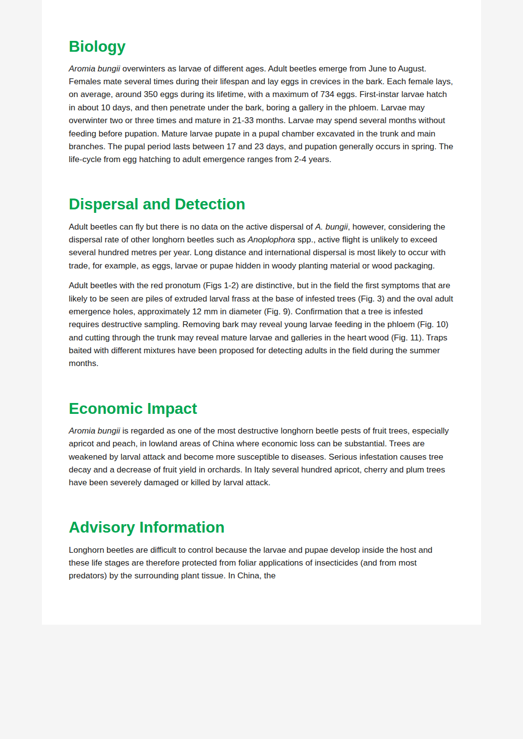Biology
Aromia bungii overwinters as larvae of different ages. Adult beetles emerge from June to August. Females mate several times during their lifespan and lay eggs in crevices in the bark. Each female lays, on average, around 350 eggs during its lifetime, with a maximum of 734 eggs. First-instar larvae hatch in about 10 days, and then penetrate under the bark, boring a gallery in the phloem. Larvae may overwinter two or three times and mature in 21-33 months. Larvae may spend several months without feeding before pupation. Mature larvae pupate in a pupal chamber excavated in the trunk and main branches. The pupal period lasts between 17 and 23 days, and pupation generally occurs in spring. The life-cycle from egg hatching to adult emergence ranges from 2-4 years.
Dispersal and Detection
Adult beetles can fly but there is no data on the active dispersal of A. bungii, however, considering the dispersal rate of other longhorn beetles such as Anoplophora spp., active flight is unlikely to exceed several hundred metres per year. Long distance and international dispersal is most likely to occur with trade, for example, as eggs, larvae or pupae hidden in woody planting material or wood packaging.
Adult beetles with the red pronotum (Figs 1-2) are distinctive, but in the field the first symptoms that are likely to be seen are piles of extruded larval frass at the base of infested trees (Fig. 3) and the oval adult emergence holes, approximately 12 mm in diameter (Fig. 9). Confirmation that a tree is infested requires destructive sampling. Removing bark may reveal young larvae feeding in the phloem (Fig. 10) and cutting through the trunk may reveal mature larvae and galleries in the heart wood (Fig. 11). Traps baited with different mixtures have been proposed for detecting adults in the field during the summer months.
Economic Impact
Aromia bungii is regarded as one of the most destructive longhorn beetle pests of fruit trees, especially apricot and peach, in lowland areas of China where economic loss can be substantial. Trees are weakened by larval attack and become more susceptible to diseases. Serious infestation causes tree decay and a decrease of fruit yield in orchards. In Italy several hundred apricot, cherry and plum trees have been severely damaged or killed by larval attack.
Advisory Information
Longhorn beetles are difficult to control because the larvae and pupae develop inside the host and these life stages are therefore protected from foliar applications of insecticides (and from most predators) by the surrounding plant tissue. In China, the